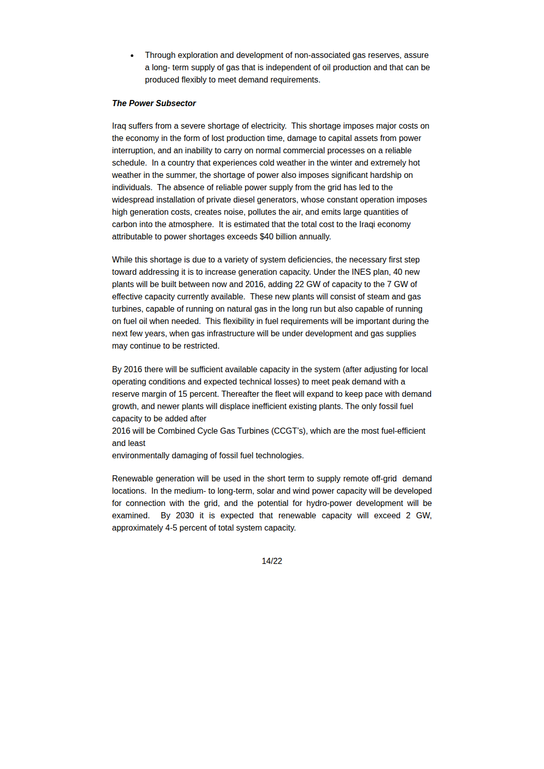Through exploration and development of non-associated gas reserves, assure a long- term supply of gas that is independent of oil production and that can be produced flexibly to meet demand requirements.
The Power Subsector
Iraq suffers from a severe shortage of electricity. This shortage imposes major costs on the economy in the form of lost production time, damage to capital assets from power interruption, and an inability to carry on normal commercial processes on a reliable schedule. In a country that experiences cold weather in the winter and extremely hot weather in the summer, the shortage of power also imposes significant hardship on individuals. The absence of reliable power supply from the grid has led to the widespread installation of private diesel generators, whose constant operation imposes high generation costs, creates noise, pollutes the air, and emits large quantities of carbon into the atmosphere. It is estimated that the total cost to the Iraqi economy attributable to power shortages exceeds $40 billion annually.
While this shortage is due to a variety of system deficiencies, the necessary first step toward addressing it is to increase generation capacity. Under the INES plan, 40 new plants will be built between now and 2016, adding 22 GW of capacity to the 7 GW of effective capacity currently available. These new plants will consist of steam and gas turbines, capable of running on natural gas in the long run but also capable of running on fuel oil when needed. This flexibility in fuel requirements will be important during the next few years, when gas infrastructure will be under development and gas supplies may continue to be restricted.
By 2016 there will be sufficient available capacity in the system (after adjusting for local operating conditions and expected technical losses) to meet peak demand with a reserve margin of 15 percent. Thereafter the fleet will expand to keep pace with demand growth, and newer plants will displace inefficient existing plants. The only fossil fuel capacity to be added after
2016 will be Combined Cycle Gas Turbines (CCGT’s), which are the most fuel-efficient and least
environmentally damaging of fossil fuel technologies.
Renewable generation will be used in the short term to supply remote off-grid demand locations. In the medium- to long-term, solar and wind power capacity will be developed for connection with the grid, and the potential for hydro-power development will be examined. By 2030 it is expected that renewable capacity will exceed 2 GW, approximately 4-5 percent of total system capacity.
14/22